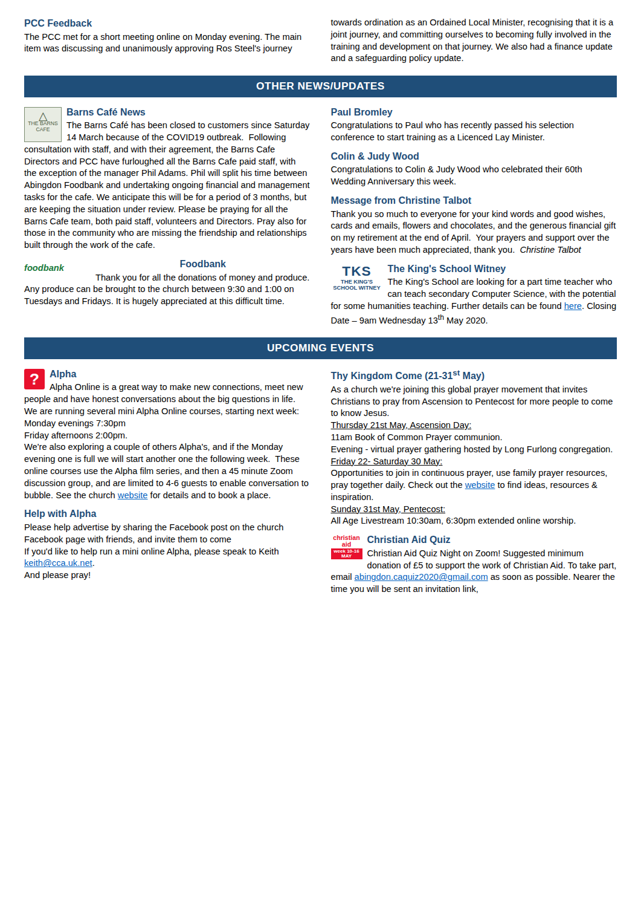PCC Feedback
The PCC met for a short meeting online on Monday evening. The main item was discussing and unanimously approving Ros Steel's journey towards ordination as an Ordained Local Minister, recognising that it is a joint journey, and committing ourselves to becoming fully involved in the training and development on that journey. We also had a finance update and a safeguarding policy update.
OTHER NEWS/UPDATES
△
THE BARNS
CAFE
Barns Café News
The Barns Café has been closed to customers since Saturday 14 March because of the COVID19 outbreak. Following consultation with staff, and with their agreement, the Barns Cafe Directors and PCC have furloughed all the Barns Cafe paid staff, with the exception of the manager Phil Adams. Phil will split his time between Abingdon Foodbank and undertaking ongoing financial and management tasks for the cafe. We anticipate this will be for a period of 3 months, but are keeping the situation under review. Please be praying for all the Barns Cafe team, both paid staff, volunteers and Directors. Pray also for those in the community who are missing the friendship and relationships built through the work of the cafe.
foodbank
Foodbank
Thank you for all the donations of money and produce. Any produce can be brought to the church between 9:30 and 1:00 on Tuesdays and Fridays. It is hugely appreciated at this difficult time.
Paul Bromley
Congratulations to Paul who has recently passed his selection conference to start training as a Licenced Lay Minister.
Colin & Judy Wood
Congratulations to Colin & Judy Wood who celebrated their 60th Wedding Anniversary this week.
Message from Christine Talbot
Thank you so much to everyone for your kind words and good wishes, cards and emails, flowers and chocolates, and the generous financial gift on my retirement at the end of April. Your prayers and support over the years have been much appreciated, thank you. Christine Talbot
TKS THE KING'S SCHOOL WITNEY
The King's School Witney
The King's School are looking for a part time teacher who can teach secondary Computer Science, with the potential for some humanities teaching. Further details can be found here. Closing Date – 9am Wednesday 13th May 2020.
UPCOMING EVENTS
?
Alpha
Alpha Online is a great way to make new connections, meet new people and have honest conversations about the big questions in life. We are running several mini Alpha Online courses, starting next week:
Monday evenings 7:30pm
Friday afternoons 2:00pm.
We're also exploring a couple of others Alpha's, and if the Monday evening one is full we will start another one the following week. These online courses use the Alpha film series, and then a 45 minute Zoom discussion group, and are limited to 4-6 guests to enable conversation to bubble. See the church website for details and to book a place.
Help with Alpha
Please help advertise by sharing the Facebook post on the church Facebook page with friends, and invite them to come
If you'd like to help run a mini online Alpha, please speak to Keith keith@cca.uk.net.
And please pray!
Thy Kingdom Come (21-31st May)
As a church we're joining this global prayer movement that invites Christians to pray from Ascension to Pentecost for more people to come to know Jesus.
Thursday 21st May, Ascension Day:
11am Book of Common Prayer communion.
Evening - virtual prayer gathering hosted by Long Furlong congregation.
Friday 22- Saturday 30 May:
Opportunities to join in continuous prayer, use family prayer resources, pray together daily. Check out the website to find ideas, resources & inspiration.
Sunday 31st May, Pentecost:
All Age Livestream 10:30am, 6:30pm extended online worship.
christian
aid week 10-16 MAY
Christian Aid Quiz
Christian Aid Quiz Night on Zoom! Suggested minimum donation of £5 to support the work of Christian Aid. To take part, email abingdon.caquiz2020@gmail.com as soon as possible. Nearer the time you will be sent an invitation link,